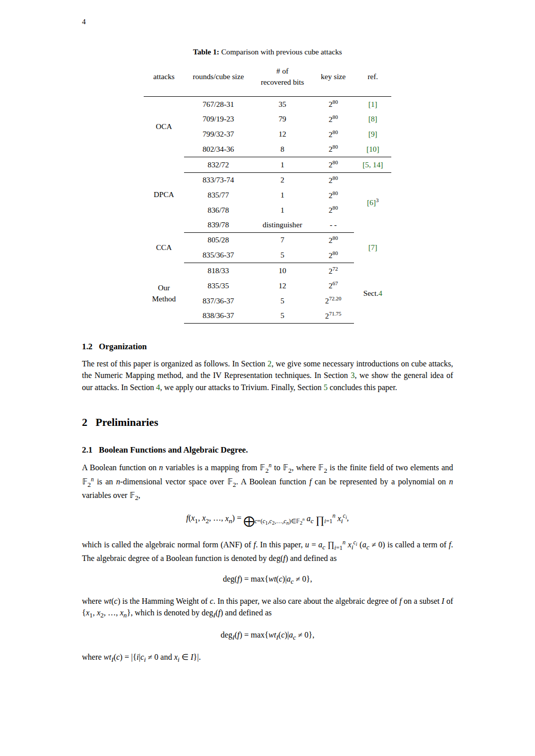4
Table 1: Comparison with previous cube attacks
| attacks | rounds/cube size | # of recovered bits | key size | ref. |
| --- | --- | --- | --- | --- |
| OCA | 767/28-31 | 35 | 2 80 | [1] |
| 709/19-23 | 79 | 2 80 | [8] |
| 799/32-37 | 12 | 2 80 | [9] |
| 802/34-36 | 8 | 2 80 | [10] |
| DPCA | 832/72 | 1 | 2 80 | [5, 14] |
| 833/73-74 | 2 | 2 80 | [6] 3 |
| 835/77 | 1 | 2 80 |
| 836/78 | 1 | 2 80 |
| 839/78 | distinguisher | - - |
| CCA | 805/28 | 7 | 2 80 | [7] |
| 835/36-37 | 5 | 2 80 |
| Our Method | 818/33 | 10 | 2 72 | Sect. 4 |
| 835/35 | 12 | 2 67 |
| 837/36-37 | 5 | 2 72.20 |
| 838/36-37 | 5 | 2 71.75 |
1.2 Organization
The rest of this paper is organized as follows. In Section 2, we give some necessary introductions on cube attacks, the Numeric Mapping method, and the IV Representation techniques. In Section 3, we show the general idea of our attacks. In Section 4, we apply our attacks to Trivium. Finally, Section 5 concludes this paper.
2 Preliminaries
2.1 Boolean Functions and Algebraic Degree.
A Boolean function on n variables is a mapping from 𝔽2n to 𝔽2, where 𝔽2 is the finite field of two elements and 𝔽2n is an n-dimensional vector space over 𝔽2. A Boolean function f can be represented by a polynomial on n variables over 𝔽2,
f(x1, x2, …, xn) = ⨁c=(c1,c2,…,cn)∈𝔽2n ac ∏i=1n xici,
which is called the algebraic normal form (ANF) of f. In this paper, u = ac ∏i=1n xici (ac ≠ 0) is called a term of f. The algebraic degree of a Boolean function is denoted by deg(f) and defined as
deg(f) = max{wt(c)|ac ≠ 0},
where wt(c) is the Hamming Weight of c. In this paper, we also care about the algebraic degree of f on a subset I of {x1, x2, …, xn}, which is denoted by degI(f) and defined as
degI(f) = max{wtI(c)|ac ≠ 0},
where wtI(c) = |{i|ci ≠ 0 and xi ∈ I}|.